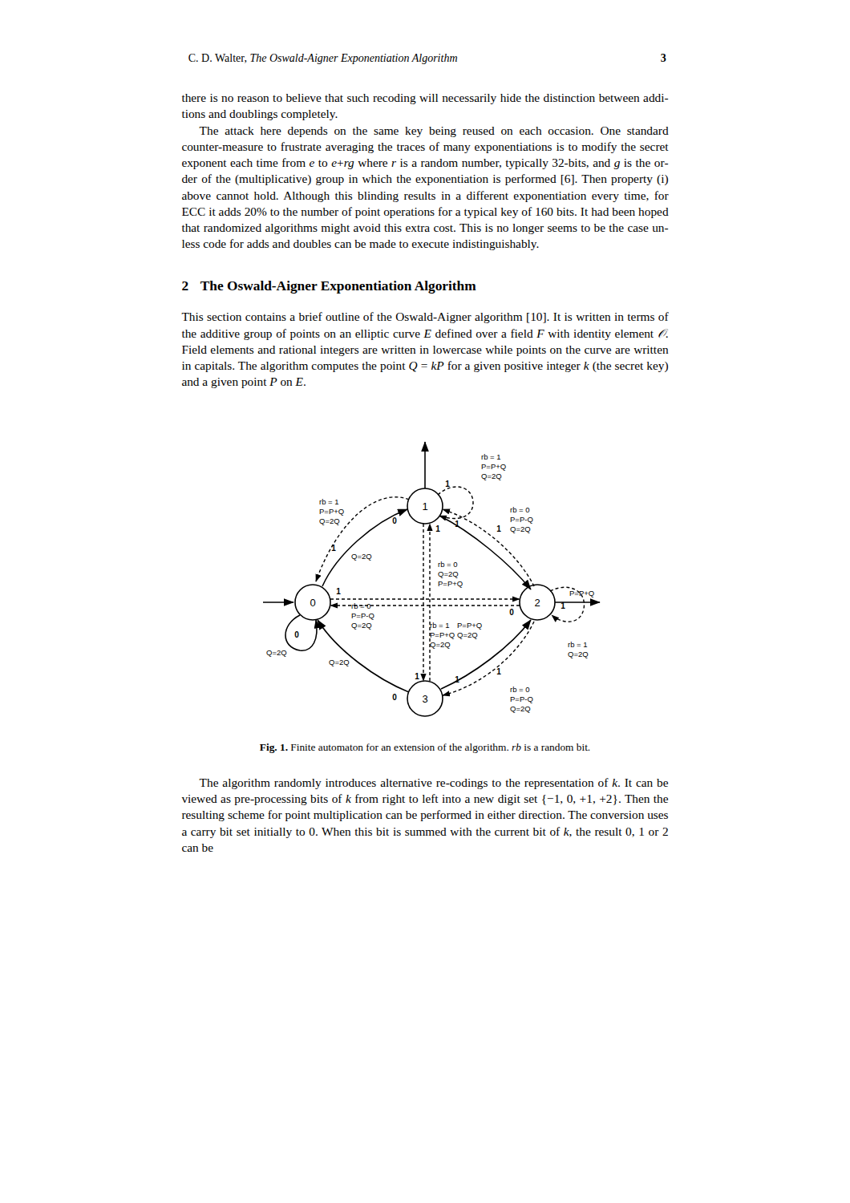C. D. Walter, The Oswald-Aigner Exponentiation Algorithm 3
there is no reason to believe that such recoding will necessarily hide the distinction between additions and doublings completely.
The attack here depends on the same key being reused on each occasion. One standard counter-measure to frustrate averaging the traces of many exponentiations is to modify the secret exponent each time from e to e+rg where r is a random number, typically 32-bits, and g is the order of the (multiplicative) group in which the exponentiation is performed [6]. Then property (i) above cannot hold. Although this blinding results in a different exponentiation every time, for ECC it adds 20% to the number of point operations for a typical key of 160 bits. It had been hoped that randomized algorithms might avoid this extra cost. This is no longer seems to be the case unless code for adds and doubles can be made to execute indistinguishably.
2 The Oswald-Aigner Exponentiation Algorithm
This section contains a brief outline of the Oswald-Aigner algorithm [10]. It is written in terms of the additive group of points on an elliptic curve E defined over a field F with identity element 𝒪. Field elements and rational integers are written in lowercase while points on the curve are written in capitals. The algorithm computes the point Q = kP for a given positive integer k (the secret key) and a given point P on E.
0 1 2 3 P=P+Q 0 Q=2Q 1 rb = 1 P=P+Q Q=2Q 1 rb = 1 Q=2Q 0 Q=2Q 1 rb = 1 P=P+Q Q=2Q 0 Q=2Q 1 1 rb = 0 P=P-Q Q=2Q 1 1 rb = 0 P=P-Q Q=2Q 1 rb = 1 P=P+Q Q=2Q 1 rb = 0 Q=2Q P=P+Q 1 rb = 0 P=P-Q Q=2Q 0 P=P+Q Q=2Q
Fig. 1. Finite automaton for an extension of the algorithm. rb is a random bit.
The algorithm randomly introduces alternative re-codings to the representation of k. It can be viewed as pre-processing bits of k from right to left into a new digit set {−1, 0, +1, +2}. Then the resulting scheme for point multiplication can be performed in either direction. The conversion uses a carry bit set initially to 0. When this bit is summed with the current bit of k, the result 0, 1 or 2 can be